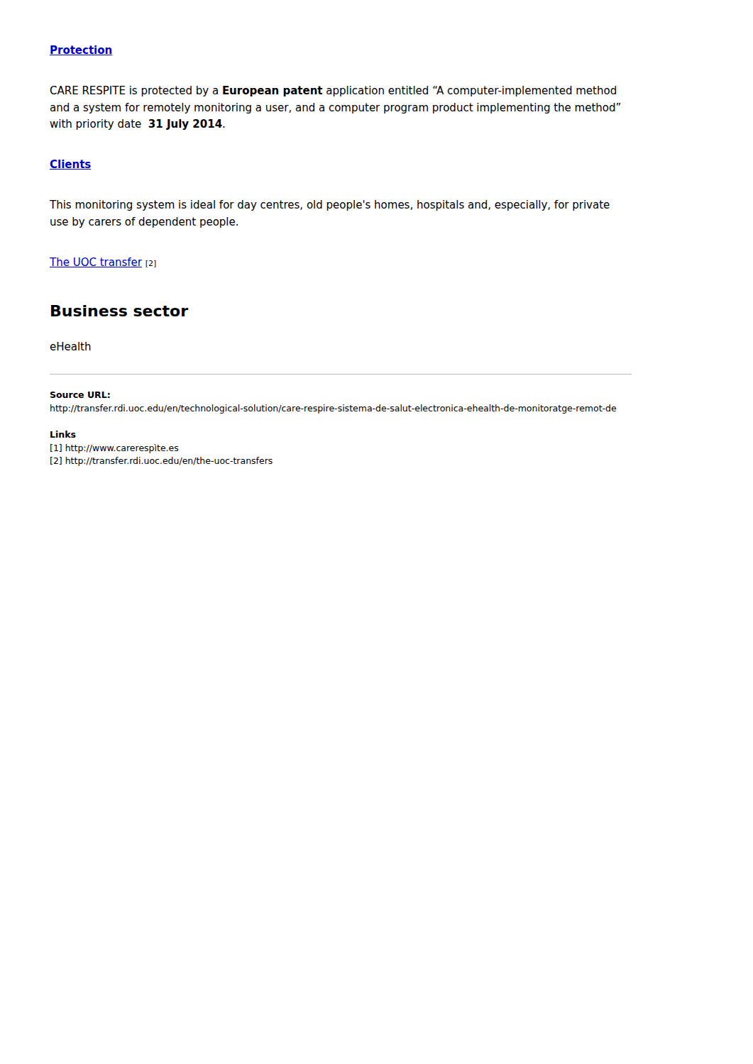Protection
CARE RESPITE is protected by a European patent application entitled “A computer-implemented method and a system for remotely monitoring a user, and a computer program product implementing the method” with priority date 31 July 2014.
Clients
This monitoring system is ideal for day centres, old people's homes, hospitals and, especially, for private use by carers of dependent people.
The UOC transfer [2]
Business sector
eHealth
Source URL:
http://transfer.rdi.uoc.edu/en/technological-solution/care-respire-sistema-de-salut-electronica-ehealth-de-monitoratge-remot-de
Links
[1] http://www.carerespìte.es
[2] http://transfer.rdi.uoc.edu/en/the-uoc-transfers